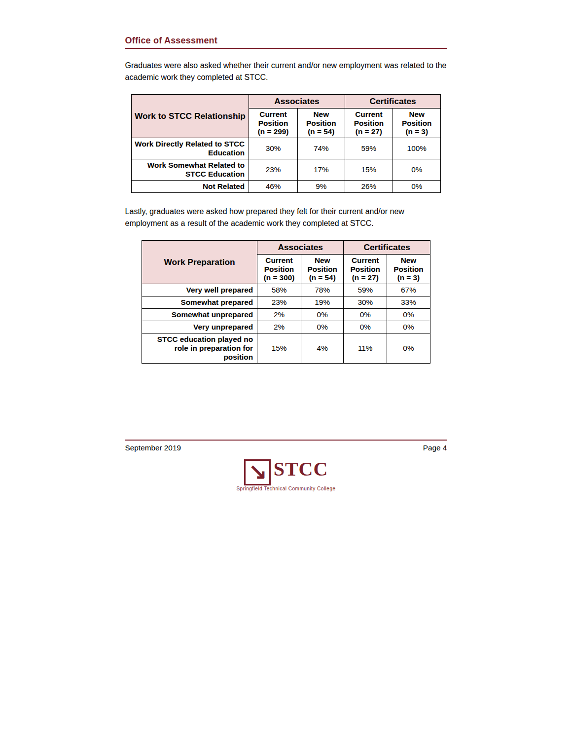Office of Assessment
Graduates were also asked whether their current and/or new employment was related to the academic work they completed at STCC.
| Work to STCC Relationship | Associates | Certificates |
| Current Position (n = 299) | New Position (n = 54) | Current Position (n = 27) | New Position (n = 3) |
| Work Directly Related to STCC Education | 30% | 74% | 59% | 100% |
| Work Somewhat Related to STCC Education | 23% | 17% | 15% | 0% |
| Not Related | 46% | 9% | 26% | 0% |
Lastly, graduates were asked how prepared they felt for their current and/or new employment as a result of the academic work they completed at STCC.
| Work Preparation | Associates | Certificates |
| Current Position (n = 300) | New Position (n = 54) | Current Position (n = 27) | New Position (n = 3) |
| Very well prepared | 58% | 78% | 59% | 67% |
| Somewhat prepared | 23% | 19% | 30% | 33% |
| Somewhat unprepared | 2% | 0% | 0% | 0% |
| Very unprepared | 2% | 0% | 0% | 0% |
| STCC education played no role in preparation for position | 15% | 4% | 11% | 0% |
September 2019 Page 4
↘STCC
Springfield Technical Community College